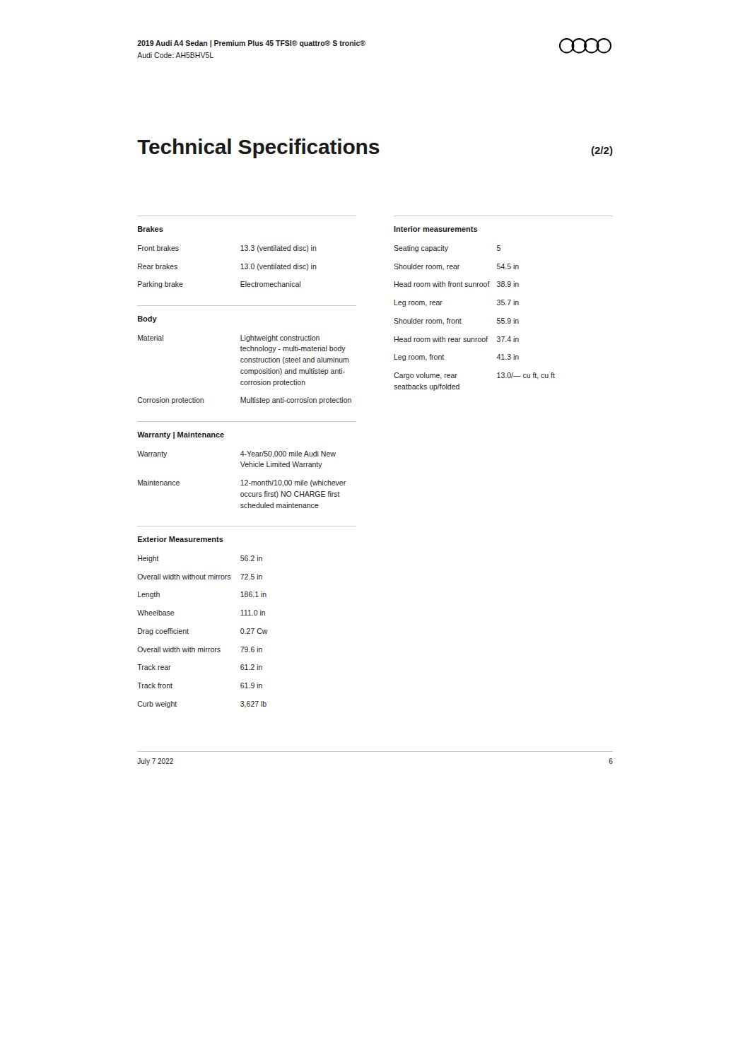2019 Audi A4 Sedan | Premium Plus 45 TFSI® quattro® S tronic®
Audi Code: AH5BHV5L
Technical Specifications
(2/2)
Brakes
| Front brakes | 13.3 (ventilated disc) in |
| Rear brakes | 13.0 (ventilated disc) in |
| Parking brake | Electromechanical |
Body
| Material | Lightweight construction technology - multi-material body construction (steel and aluminum composition) and multistep anti-corrosion protection |
| Corrosion protection | Multistep anti-corrosion protection |
Warranty | Maintenance
| Warranty | 4-Year/50,000 mile Audi New Vehicle Limited Warranty |
| Maintenance | 12-month/10,00 mile (whichever occurs first) NO CHARGE first scheduled maintenance |
Exterior Measurements
| Height | 56.2 in |
| Overall width without mirrors | 72.5 in |
| Length | 186.1 in |
| Wheelbase | 111.0 in |
| Drag coefficient | 0.27 Cw |
| Overall width with mirrors | 79.6 in |
| Track rear | 61.2 in |
| Track front | 61.9 in |
| Curb weight | 3,627 lb |
Interior measurements
| Seating capacity | 5 |
| Shoulder room, rear | 54.5 in |
| Head room with front sunroof | 38.9 in |
| Leg room, rear | 35.7 in |
| Shoulder room, front | 55.9 in |
| Head room with rear sunroof | 37.4 in |
| Leg room, front | 41.3 in |
| Cargo volume, rear seatbacks up/folded | 13.0/— cu ft, cu ft |
July 7 2022
6